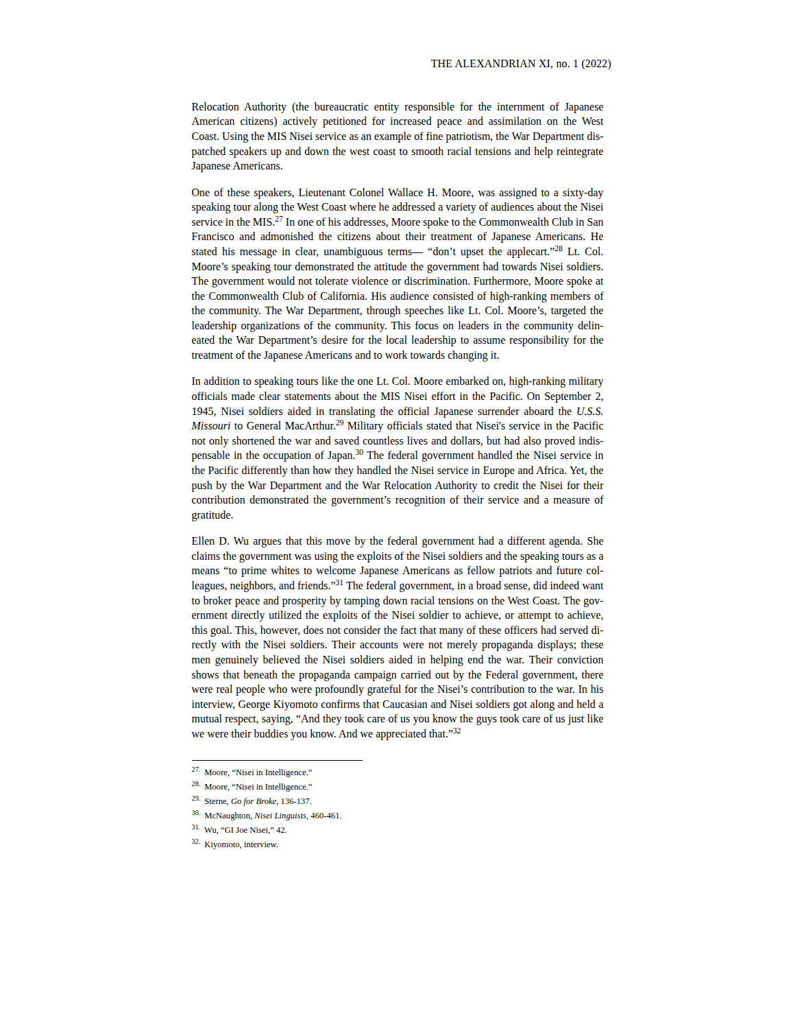THE ALEXANDRIAN XI, no. 1 (2022)
Relocation Authority (the bureaucratic entity responsible for the internment of Japanese American citizens) actively petitioned for increased peace and assimilation on the West Coast. Using the MIS Nisei service as an example of fine patriotism, the War Department dispatched speakers up and down the west coast to smooth racial tensions and help reintegrate Japanese Americans.
One of these speakers, Lieutenant Colonel Wallace H. Moore, was assigned to a sixty-day speaking tour along the West Coast where he addressed a variety of audiences about the Nisei service in the MIS.27 In one of his addresses, Moore spoke to the Commonwealth Club in San Francisco and admonished the citizens about their treatment of Japanese Americans. He stated his message in clear, unambiguous terms— “don’t upset the applecart.”28 Lt. Col. Moore’s speaking tour demonstrated the attitude the government had towards Nisei soldiers. The government would not tolerate violence or discrimination. Furthermore, Moore spoke at the Commonwealth Club of California. His audience consisted of high-ranking members of the community. The War Department, through speeches like Lt. Col. Moore’s, targeted the leadership organizations of the community. This focus on leaders in the community delineated the War Department’s desire for the local leadership to assume responsibility for the treatment of the Japanese Americans and to work towards changing it.
In addition to speaking tours like the one Lt. Col. Moore embarked on, high-ranking military officials made clear statements about the MIS Nisei effort in the Pacific. On September 2, 1945, Nisei soldiers aided in translating the official Japanese surrender aboard the U.S.S. Missouri to General MacArthur.29 Military officials stated that Nisei's service in the Pacific not only shortened the war and saved countless lives and dollars, but had also proved indispensable in the occupation of Japan.30 The federal government handled the Nisei service in the Pacific differently than how they handled the Nisei service in Europe and Africa. Yet, the push by the War Department and the War Relocation Authority to credit the Nisei for their contribution demonstrated the government’s recognition of their service and a measure of gratitude.
Ellen D. Wu argues that this move by the federal government had a different agenda. She claims the government was using the exploits of the Nisei soldiers and the speaking tours as a means “to prime whites to welcome Japanese Americans as fellow patriots and future colleagues, neighbors, and friends.”31 The federal government, in a broad sense, did indeed want to broker peace and prosperity by tamping down racial tensions on the West Coast. The government directly utilized the exploits of the Nisei soldier to achieve, or attempt to achieve, this goal. This, however, does not consider the fact that many of these officers had served directly with the Nisei soldiers. Their accounts were not merely propaganda displays; these men genuinely believed the Nisei soldiers aided in helping end the war. Their conviction shows that beneath the propaganda campaign carried out by the Federal government, there were real people who were profoundly grateful for the Nisei’s contribution to the war. In his interview, George Kiyomoto confirms that Caucasian and Nisei soldiers got along and held a mutual respect, saying, “And they took care of us you know the guys took care of us just like we were their buddies you know. And we appreciated that.”32
27. Moore, “Nisei in Intelligence.”
28. Moore, “Nisei in Intelligence.”
29. Sterne, Go for Broke, 136-137.
30. McNaughton, Nisei Linguists, 460-461.
31. Wu, “GI Joe Nisei,” 42.
32. Kiyomoto, interview.